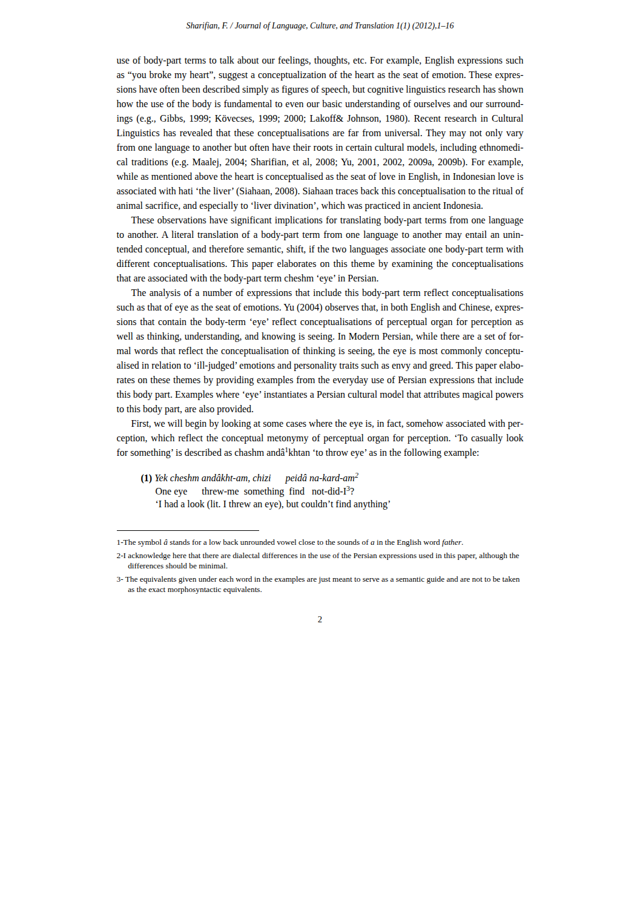Sharifian, F. / Journal of Language, Culture, and Translation 1(1) (2012),1–16
use of body-part terms to talk about our feelings, thoughts, etc. For example, English expressions such as “you broke my heart”, suggest a conceptualization of the heart as the seat of emotion. These expressions have often been described simply as figures of speech, but cognitive linguistics research has shown how the use of the body is fundamental to even our basic understanding of ourselves and our surroundings (e.g., Gibbs, 1999; Kövecses, 1999; 2000; Lakoff& Johnson, 1980). Recent research in Cultural Linguistics has revealed that these conceptualisations are far from universal. They may not only vary from one language to another but often have their roots in certain cultural models, including ethnomedical traditions (e.g. Maalej, 2004; Sharifian, et al, 2008; Yu, 2001, 2002, 2009a, 2009b). For example, while as mentioned above the heart is conceptualised as the seat of love in English, in Indonesian love is associated with hati ‘the liver’ (Siahaan, 2008). Siahaan traces back this conceptualisation to the ritual of animal sacrifice, and especially to ‘liver divination’, which was practiced in ancient Indonesia.
These observations have significant implications for translating body-part terms from one language to another. A literal translation of a body-part term from one language to another may entail an unintended conceptual, and therefore semantic, shift, if the two languages associate one body-part term with different conceptualisations. This paper elaborates on this theme by examining the conceptualisations that are associated with the body-part term cheshm ‘eye’ in Persian.
The analysis of a number of expressions that include this body-part term reflect conceptualisations such as that of eye as the seat of emotions. Yu (2004) observes that, in both English and Chinese, expressions that contain the body-term ‘eye’ reflect conceptualisations of perceptual organ for perception as well as thinking, understanding, and knowing is seeing. In Modern Persian, while there are a set of formal words that reflect the conceptualisation of thinking is seeing, the eye is most commonly conceptualised in relation to ‘ill-judged’ emotions and personality traits such as envy and greed. This paper elaborates on these themes by providing examples from the everyday use of Persian expressions that include this body part. Examples where ‘eye’ instantiates a Persian cultural model that attributes magical powers to this body part, are also provided.
First, we will begin by looking at some cases where the eye is, in fact, somehow associated with perception, which reflect the conceptual metonymy of perceptual organ for perception. ‘To casually look for something’ is described as chashm andâ1khtan ‘to throw eye’ as in the following example:
(1) Yek cheshm andâkht-am, chizi peidâ na-kard-am2 One eye threw-me something find not-did-I3? ‘I had a look (lit. I threw an eye), but couldn’t find anything’
1-The symbol â stands for a low back unrounded vowel close to the sounds of a in the English word father.
2-I acknowledge here that there are dialectal differences in the use of the Persian expressions used in this paper, although the differences should be minimal.
3- The equivalents given under each word in the examples are just meant to serve as a semantic guide and are not to be taken as the exact morphosyntactic equivalents.
2